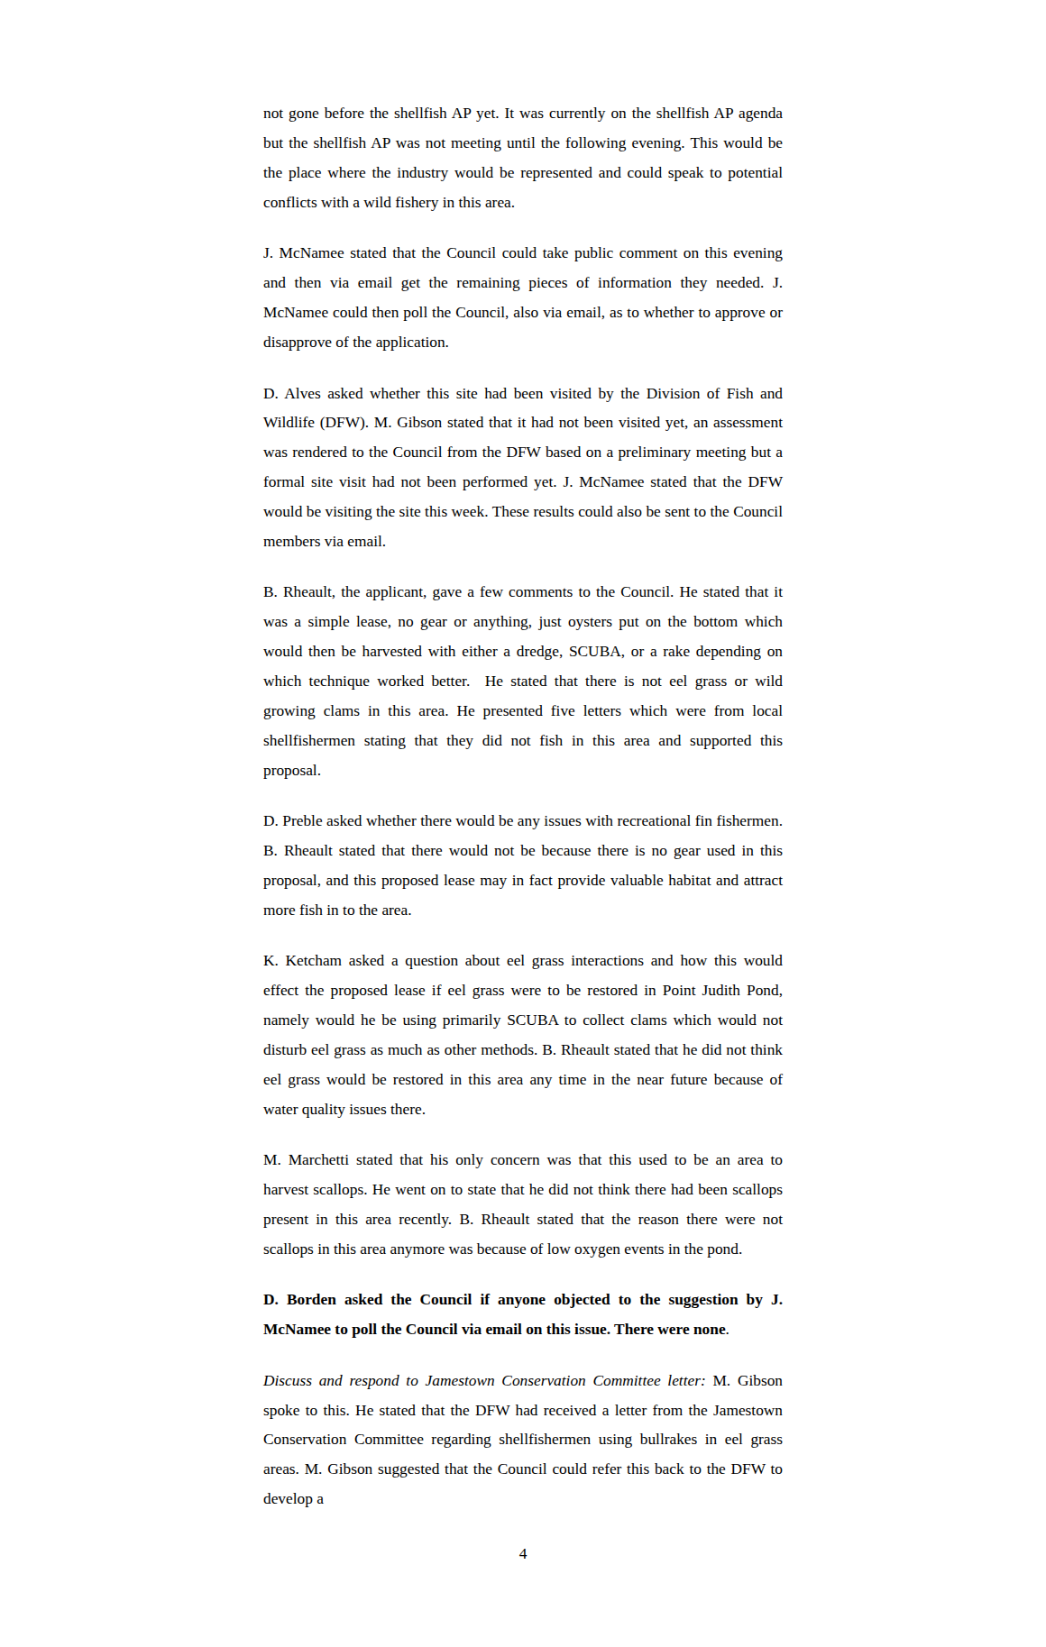not gone before the shellfish AP yet. It was currently on the shellfish AP agenda but the shellfish AP was not meeting until the following evening. This would be the place where the industry would be represented and could speak to potential conflicts with a wild fishery in this area.
J. McNamee stated that the Council could take public comment on this evening and then via email get the remaining pieces of information they needed. J. McNamee could then poll the Council, also via email, as to whether to approve or disapprove of the application.
D. Alves asked whether this site had been visited by the Division of Fish and Wildlife (DFW). M. Gibson stated that it had not been visited yet, an assessment was rendered to the Council from the DFW based on a preliminary meeting but a formal site visit had not been performed yet. J. McNamee stated that the DFW would be visiting the site this week. These results could also be sent to the Council members via email.
B. Rheault, the applicant, gave a few comments to the Council. He stated that it was a simple lease, no gear or anything, just oysters put on the bottom which would then be harvested with either a dredge, SCUBA, or a rake depending on which technique worked better. He stated that there is not eel grass or wild growing clams in this area. He presented five letters which were from local shellfishermen stating that they did not fish in this area and supported this proposal.
D. Preble asked whether there would be any issues with recreational fin fishermen. B. Rheault stated that there would not be because there is no gear used in this proposal, and this proposed lease may in fact provide valuable habitat and attract more fish in to the area.
K. Ketcham asked a question about eel grass interactions and how this would effect the proposed lease if eel grass were to be restored in Point Judith Pond, namely would he be using primarily SCUBA to collect clams which would not disturb eel grass as much as other methods. B. Rheault stated that he did not think eel grass would be restored in this area any time in the near future because of water quality issues there.
M. Marchetti stated that his only concern was that this used to be an area to harvest scallops. He went on to state that he did not think there had been scallops present in this area recently. B. Rheault stated that the reason there were not scallops in this area anymore was because of low oxygen events in the pond.
D. Borden asked the Council if anyone objected to the suggestion by J. McNamee to poll the Council via email on this issue. There were none.
Discuss and respond to Jamestown Conservation Committee letter: M. Gibson spoke to this. He stated that the DFW had received a letter from the Jamestown Conservation Committee regarding shellfishermen using bullrakes in eel grass areas. M. Gibson suggested that the Council could refer this back to the DFW to develop a
4